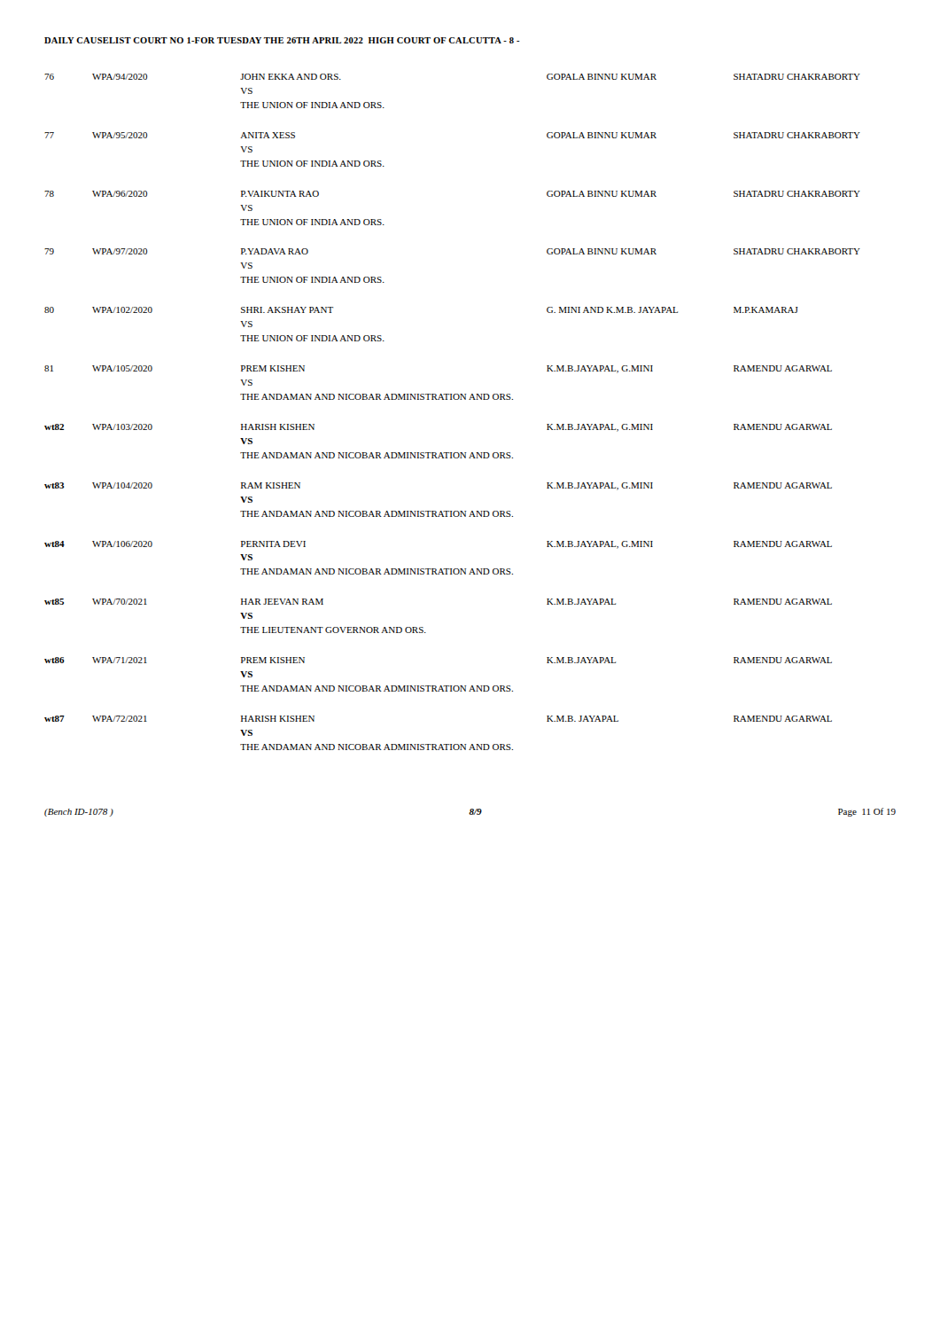DAILY CAUSELIST COURT NO 1-FOR TUESDAY THE 26TH APRIL 2022 HIGH COURT OF CALCUTTA - 8 -
| 76 | WPA/94/2020 | JOHN EKKA AND ORS. VS THE UNION OF INDIA AND ORS. | GOPALA BINNU KUMAR | SHATADRU CHAKRABORTY |
| 77 | WPA/95/2020 | ANITA XESS VS THE UNION OF INDIA AND ORS. | GOPALA BINNU KUMAR | SHATADRU CHAKRABORTY |
| 78 | WPA/96/2020 | P.VAIKUNTA RAO VS THE UNION OF INDIA AND ORS. | GOPALA BINNU KUMAR | SHATADRU CHAKRABORTY |
| 79 | WPA/97/2020 | P.YADAVA RAO VS THE UNION OF INDIA AND ORS. | GOPALA BINNU KUMAR | SHATADRU CHAKRABORTY |
| 80 | WPA/102/2020 | SHRI. AKSHAY PANT VS THE UNION OF INDIA AND ORS. | G. MINI AND K.M.B. JAYAPAL | M.P.KAMARAJ |
| 81 | WPA/105/2020 | PREM KISHEN VS THE ANDAMAN AND NICOBAR ADMINISTRATION AND ORS. | K.M.B.JAYAPAL, G.MINI | RAMENDU AGARWAL |
| wt82 | WPA/103/2020 | HARISH KISHEN VS THE ANDAMAN AND NICOBAR ADMINISTRATION AND ORS. | K.M.B.JAYAPAL, G.MINI | RAMENDU AGARWAL |
| wt83 | WPA/104/2020 | RAM KISHEN VS THE ANDAMAN AND NICOBAR ADMINISTRATION AND ORS. | K.M.B.JAYAPAL, G.MINI | RAMENDU AGARWAL |
| wt84 | WPA/106/2020 | PERNITA DEVI VS THE ANDAMAN AND NICOBAR ADMINISTRATION AND ORS. | K.M.B.JAYAPAL, G.MINI | RAMENDU AGARWAL |
| wt85 | WPA/70/2021 | HAR JEEVAN RAM VS THE LIEUTENANT GOVERNOR AND ORS. | K.M.B.JAYAPAL | RAMENDU AGARWAL |
| wt86 | WPA/71/2021 | PREM KISHEN VS THE ANDAMAN AND NICOBAR ADMINISTRATION AND ORS. | K.M.B.JAYAPAL | RAMENDU AGARWAL |
| wt87 | WPA/72/2021 | HARISH KISHEN VS THE ANDAMAN AND NICOBAR ADMINISTRATION AND ORS. | K.M.B. JAYAPAL | RAMENDU AGARWAL |
(Bench ID-1078 )
8/9
Page 11 Of 19